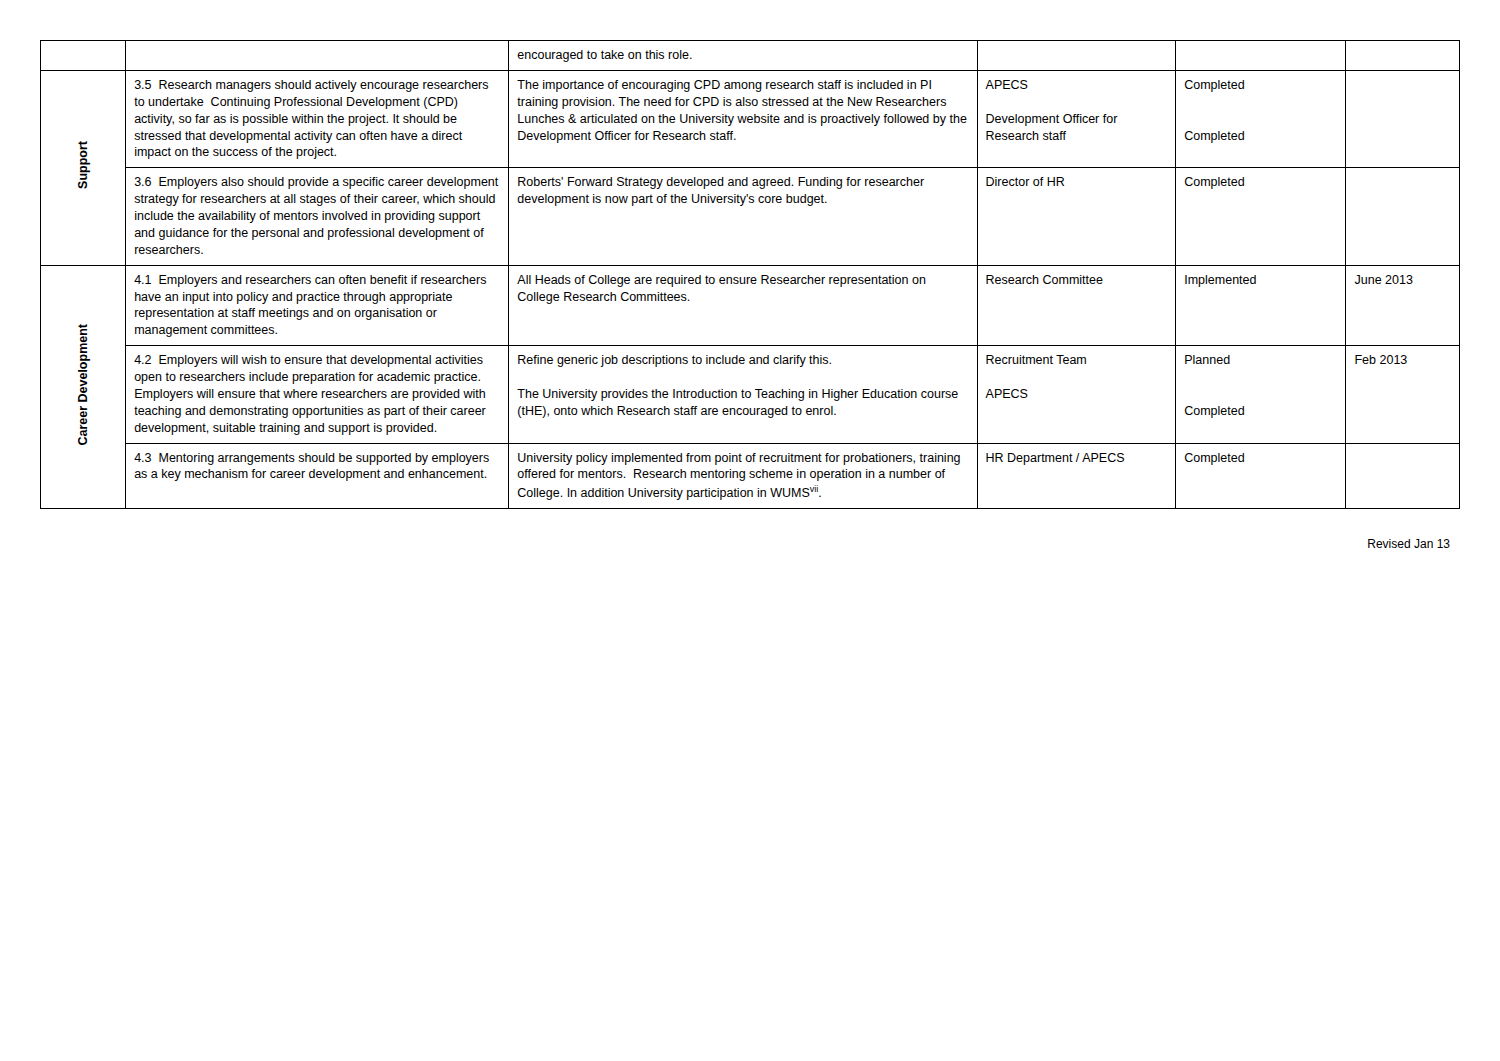| | | encouraged to take on this role. | | | |
| Support | 3.5 Research managers should actively encourage researchers to undertake Continuing Professional Development (CPD) activity, so far as is possible within the project. It should be stressed that developmental activity can often have a direct impact on the success of the project. | The importance of encouraging CPD among research staff is included in PI training provision. The need for CPD is also stressed at the New Researchers Lunches & articulated on the University website and is proactively followed by the Development Officer for Research staff. | APECS Development Officer for Research staff | Completed Completed | |
| 3.6 Employers also should provide a specific career development strategy for researchers at all stages of their career, which should include the availability of mentors involved in providing support and guidance for the personal and professional development of researchers. | Roberts' Forward Strategy developed and agreed. Funding for researcher development is now part of the University's core budget. | Director of HR | Completed | |
| Career Development | 4.1 Employers and researchers can often benefit if researchers have an input into policy and practice through appropriate representation at staff meetings and on organisation or management committees. | All Heads of College are required to ensure Researcher representation on College Research Committees. | Research Committee | Implemented | June 2013 |
| 4.2 Employers will wish to ensure that developmental activities open to researchers include preparation for academic practice. Employers will ensure that where researchers are provided with teaching and demonstrating opportunities as part of their career development, suitable training and support is provided. | Refine generic job descriptions to include and clarify this. The University provides the Introduction to Teaching in Higher Education course (tHE), onto which Research staff are encouraged to enrol. | Recruitment Team APECS | Planned Completed | Feb 2013 |
| 4.3 Mentoring arrangements should be supported by employers as a key mechanism for career development and enhancement. | University policy implemented from point of recruitment for probationers, training offered for mentors. Research mentoring scheme in operation in a number of College. In addition University participation in WUMS vii . | HR Department / APECS | Completed | |
Revised Jan 13